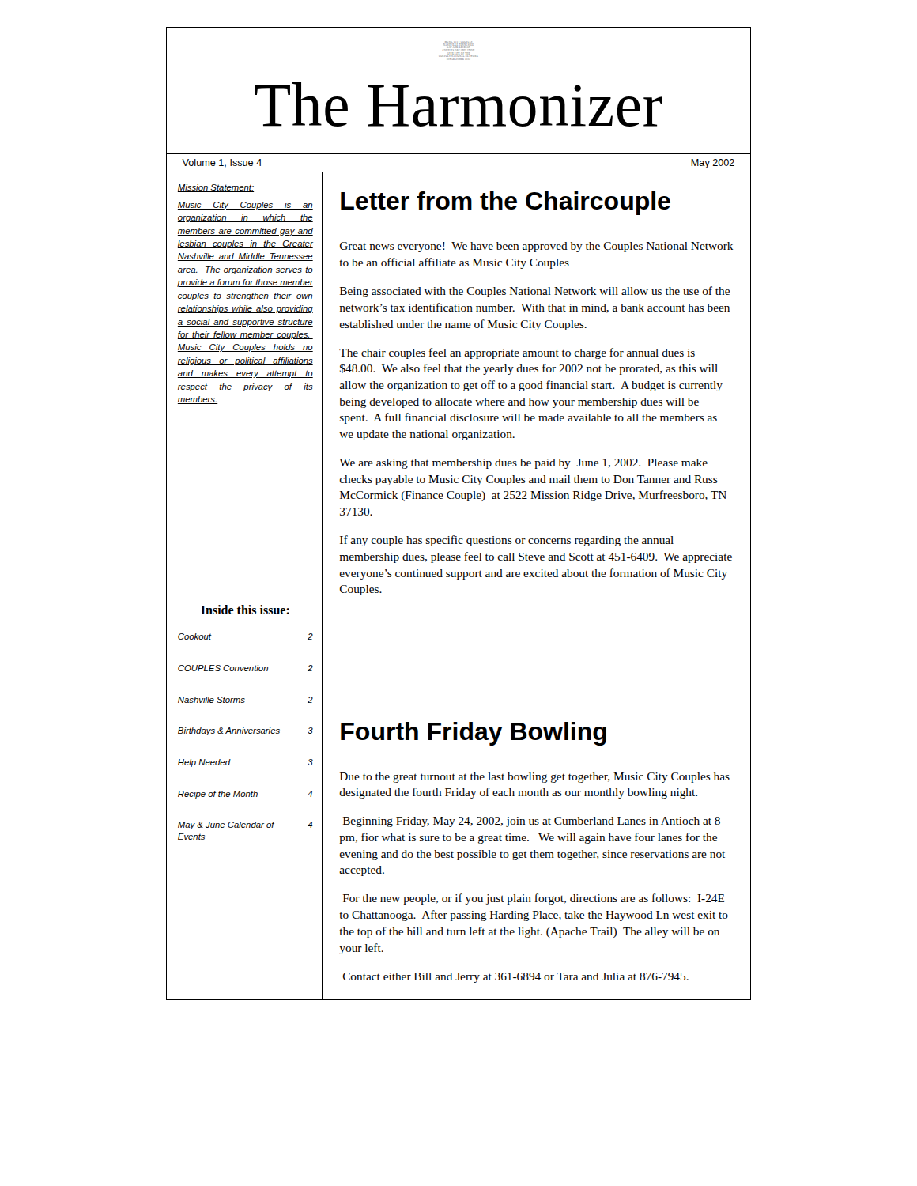MUSIC CITY COUPLES
NASHVILLE TENNESSEE
GAY AND LESBIAN
COUPLES ORGANIZATION
AFFILIATE OF THE
COUPLES NATIONAL NETWORK
ESTABLISHED 2002
The Harmonizer
Volume 1, Issue 4 May 2002
Mission Statement:
Music City Couples is an organization in which the members are committed gay and lesbian couples in the Greater Nashville and Middle Tennessee area. The organization serves to provide a forum for those member couples to strengthen their own relationships while also providing a social and supportive structure for their fellow member couples. Music City Couples holds no religious or political affiliations and makes every attempt to respect the privacy of its members.
Inside this issue:
Cookout 2
COUPLES Convention 2
Nashville Storms 2
Birthdays & Anniversaries 3
Help Needed 3
Recipe of the Month 4
May & June Calendar of Events 4
Letter from the Chaircouple
Great news everyone! We have been approved by the Couples National Network to be an official affiliate as Music City Couples
Being associated with the Couples National Network will allow us the use of the network’s tax identification number. With that in mind, a bank account has been established under the name of Music City Couples.
The chair couples feel an appropriate amount to charge for annual dues is $48.00. We also feel that the yearly dues for 2002 not be prorated, as this will allow the organization to get off to a good financial start. A budget is currently being developed to allocate where and how your membership dues will be spent. A full financial disclosure will be made available to all the members as we update the national organization.
We are asking that membership dues be paid by June 1, 2002. Please make checks payable to Music City Couples and mail them to Don Tanner and Russ McCormick (Finance Couple) at 2522 Mission Ridge Drive, Murfreesboro, TN 37130.
If any couple has specific questions or concerns regarding the annual membership dues, please feel to call Steve and Scott at 451-6409. We appreciate everyone’s continued support and are excited about the formation of Music City Couples.
Fourth Friday Bowling
Due to the great turnout at the last bowling get together, Music City Couples has designated the fourth Friday of each month as our monthly bowling night.
Beginning Friday, May 24, 2002, join us at Cumberland Lanes in Antioch at 8 pm, fior what is sure to be a great time. We will again have four lanes for the evening and do the best possible to get them together, since reservations are not accepted.
For the new people, or if you just plain forgot, directions are as follows: I-24E to Chattanooga. After passing Harding Place, take the Haywood Ln west exit to the top of the hill and turn left at the light. (Apache Trail) The alley will be on your left.
Contact either Bill and Jerry at 361-6894 or Tara and Julia at 876-7945.